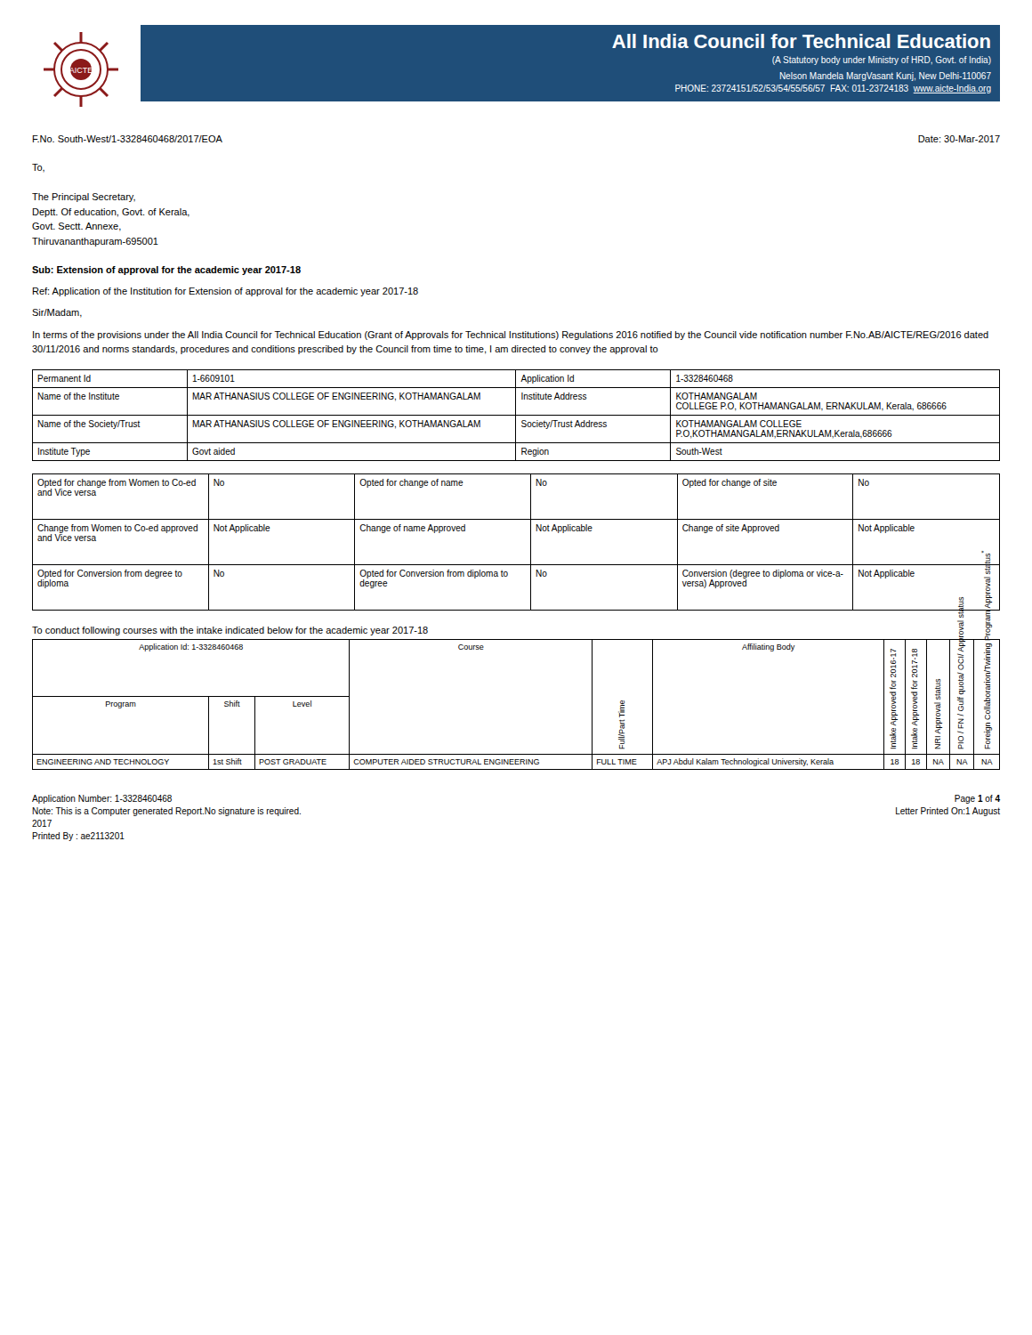AICTE
All India Council for Technical Education
(A Statutory body under Ministry of HRD, Govt. of India)
Nelson Mandela MargVasant Kunj, New Delhi-110067
PHONE: 23724151/52/53/54/55/56/57 FAX: 011-23724183 www.aicte-India.org
F.No. South-West/1-3328460468/2017/EOA
Date: 30-Mar-2017
To,
The Principal Secretary,
Deptt. Of education, Govt. of Kerala,
Govt. Sectt. Annexe,
Thiruvananthapuram-695001
Sub: Extension of approval for the academic year 2017-18
Ref: Application of the Institution for Extension of approval for the academic year 2017-18
Sir/Madam,
In terms of the provisions under the All India Council for Technical Education (Grant of Approvals for Technical Institutions) Regulations 2016 notified by the Council vide notification number F.No.AB/AICTE/REG/2016 dated 30/11/2016 and norms standards, procedures and conditions prescribed by the Council from time to time, I am directed to convey the approval to
| Permanent Id | 1-6609101 | Application Id | 1-3328460468 |
| Name of the Institute | MAR ATHANASIUS COLLEGE OF ENGINEERING, KOTHAMANGALAM | Institute Address | KOTHAMANGALAM COLLEGE P.O, KOTHAMANGALAM, ERNAKULAM, Kerala, 686666 |
| Name of the Society/Trust | MAR ATHANASIUS COLLEGE OF ENGINEERING, KOTHAMANGALAM | Society/Trust Address | KOTHAMANGALAM COLLEGE P.O,KOTHAMANGALAM,ERNAKULAM,Kerala,686666 |
| Institute Type | Govt aided | Region | South-West |
| Opted for change from Women to Co-ed and Vice versa | No | Opted for change of name | No | Opted for change of site | No |
| Change from Women to Co-ed approved and Vice versa | Not Applicable | Change of name Approved | Not Applicable | Change of site Approved | Not Applicable |
| Opted for Conversion from degree to diploma | No | Opted for Conversion from diploma to degree | No | Conversion (degree to diploma or vice-a-versa) Approved | Not Applicable |
To conduct following courses with the intake indicated below for the academic year 2017-18
| Application Id: 1-3328460468 | Course | Full/Part Time | Affiliating Body | Intake Approved for 2016-17 | Intake Approved for 2017-18 | NRI Approval status | PIO / FN / Gulf quota/ OCI/ Approval status | Foreign Collaborarion/Twining Program Approval status * |
| --- | --- | --- | --- | --- | --- | --- | --- | --- |
| Program | Shift | Level |
| ENGINEERING AND TECHNOLOGY | 1st Shift | POST GRADUATE | COMPUTER AIDED STRUCTURAL ENGINEERING | FULL TIME | APJ Abdul Kalam Technological University, Kerala | 18 | 18 | NA | NA | NA |
Application Number: 1-3328460468
Note: This is a Computer generated Report.No signature is required.
2017
Printed By : ae2113201
Page 1 of 4
Letter Printed On:1 August